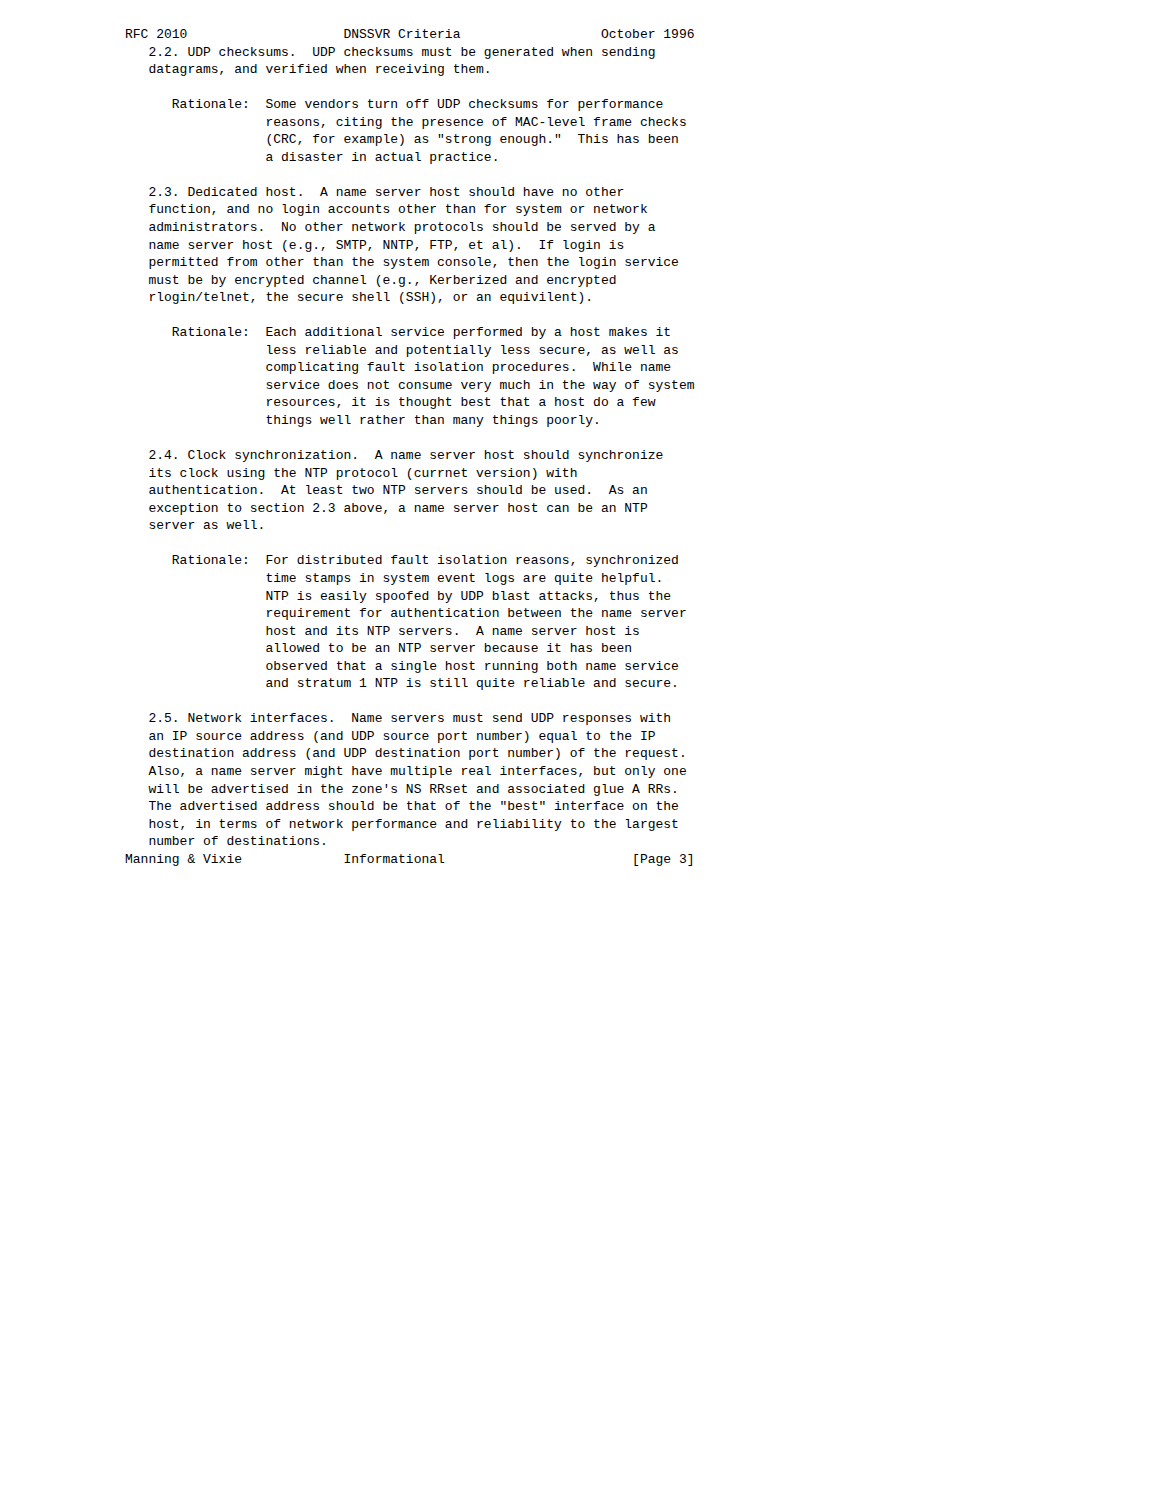RFC 2010                    DNSSVR Criteria                  October 1996
   2.2. UDP checksums.  UDP checksums must be generated when sending
   datagrams, and verified when receiving them.

      Rationale:  Some vendors turn off UDP checksums for performance
                  reasons, citing the presence of MAC-level frame checks
                  (CRC, for example) as "strong enough."  This has been
                  a disaster in actual practice.

   2.3. Dedicated host.  A name server host should have no other
   function, and no login accounts other than for system or network
   administrators.  No other network protocols should be served by a
   name server host (e.g., SMTP, NNTP, FTP, et al).  If login is
   permitted from other than the system console, then the login service
   must be by encrypted channel (e.g., Kerberized and encrypted
   rlogin/telnet, the secure shell (SSH), or an equivilent).

      Rationale:  Each additional service performed by a host makes it
                  less reliable and potentially less secure, as well as
                  complicating fault isolation procedures.  While name
                  service does not consume very much in the way of system
                  resources, it is thought best that a host do a few
                  things well rather than many things poorly.

   2.4. Clock synchronization.  A name server host should synchronize
   its clock using the NTP protocol (currnet version) with
   authentication.  At least two NTP servers should be used.  As an
   exception to section 2.3 above, a name server host can be an NTP
   server as well.

      Rationale:  For distributed fault isolation reasons, synchronized
                  time stamps in system event logs are quite helpful.
                  NTP is easily spoofed by UDP blast attacks, thus the
                  requirement for authentication between the name server
                  host and its NTP servers.  A name server host is
                  allowed to be an NTP server because it has been
                  observed that a single host running both name service
                  and stratum 1 NTP is still quite reliable and secure.

   2.5. Network interfaces.  Name servers must send UDP responses with
   an IP source address (and UDP source port number) equal to the IP
   destination address (and UDP destination port number) of the request.
   Also, a name server might have multiple real interfaces, but only one
   will be advertised in the zone's NS RRset and associated glue A RRs.
   The advertised address should be that of the "best" interface on the
   host, in terms of network performance and reliability to the largest
   number of destinations.
Manning & Vixie             Informational                        [Page 3]